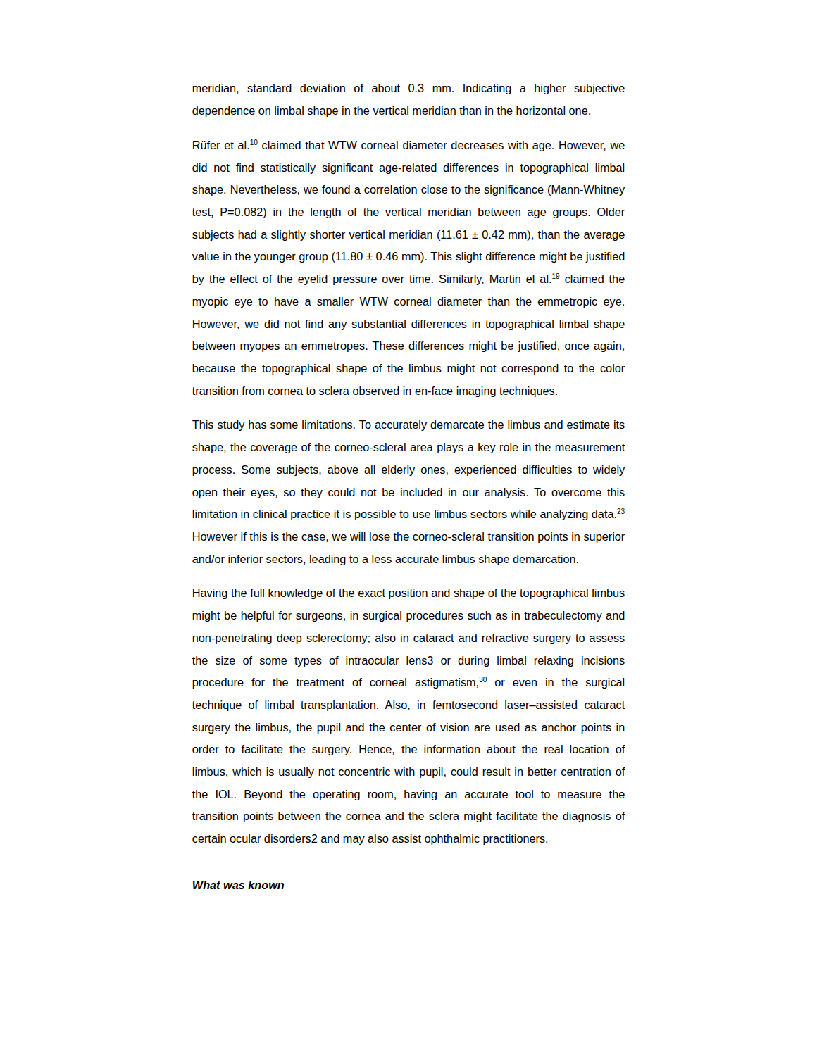meridian, standard deviation of about 0.3 mm. Indicating a higher subjective dependence on limbal shape in the vertical meridian than in the horizontal one.
Rüfer et al.10 claimed that WTW corneal diameter decreases with age. However, we did not find statistically significant age-related differences in topographical limbal shape. Nevertheless, we found a correlation close to the significance (Mann-Whitney test, P=0.082) in the length of the vertical meridian between age groups. Older subjects had a slightly shorter vertical meridian (11.61 ± 0.42 mm), than the average value in the younger group (11.80 ± 0.46 mm). This slight difference might be justified by the effect of the eyelid pressure over time. Similarly, Martin el al.19 claimed the myopic eye to have a smaller WTW corneal diameter than the emmetropic eye. However, we did not find any substantial differences in topographical limbal shape between myopes an emmetropes. These differences might be justified, once again, because the topographical shape of the limbus might not correspond to the color transition from cornea to sclera observed in en-face imaging techniques.
This study has some limitations. To accurately demarcate the limbus and estimate its shape, the coverage of the corneo-scleral area plays a key role in the measurement process. Some subjects, above all elderly ones, experienced difficulties to widely open their eyes, so they could not be included in our analysis. To overcome this limitation in clinical practice it is possible to use limbus sectors while analyzing data.23 However if this is the case, we will lose the corneo-scleral transition points in superior and/or inferior sectors, leading to a less accurate limbus shape demarcation.
Having the full knowledge of the exact position and shape of the topographical limbus might be helpful for surgeons, in surgical procedures such as in trabeculectomy and non-penetrating deep sclerectomy; also in cataract and refractive surgery to assess the size of some types of intraocular lens3 or during limbal relaxing incisions procedure for the treatment of corneal astigmatism,30 or even in the surgical technique of limbal transplantation. Also, in femtosecond laser–assisted cataract surgery the limbus, the pupil and the center of vision are used as anchor points in order to facilitate the surgery. Hence, the information about the real location of limbus, which is usually not concentric with pupil, could result in better centration of the IOL. Beyond the operating room, having an accurate tool to measure the transition points between the cornea and the sclera might facilitate the diagnosis of certain ocular disorders2 and may also assist ophthalmic practitioners.
What was known